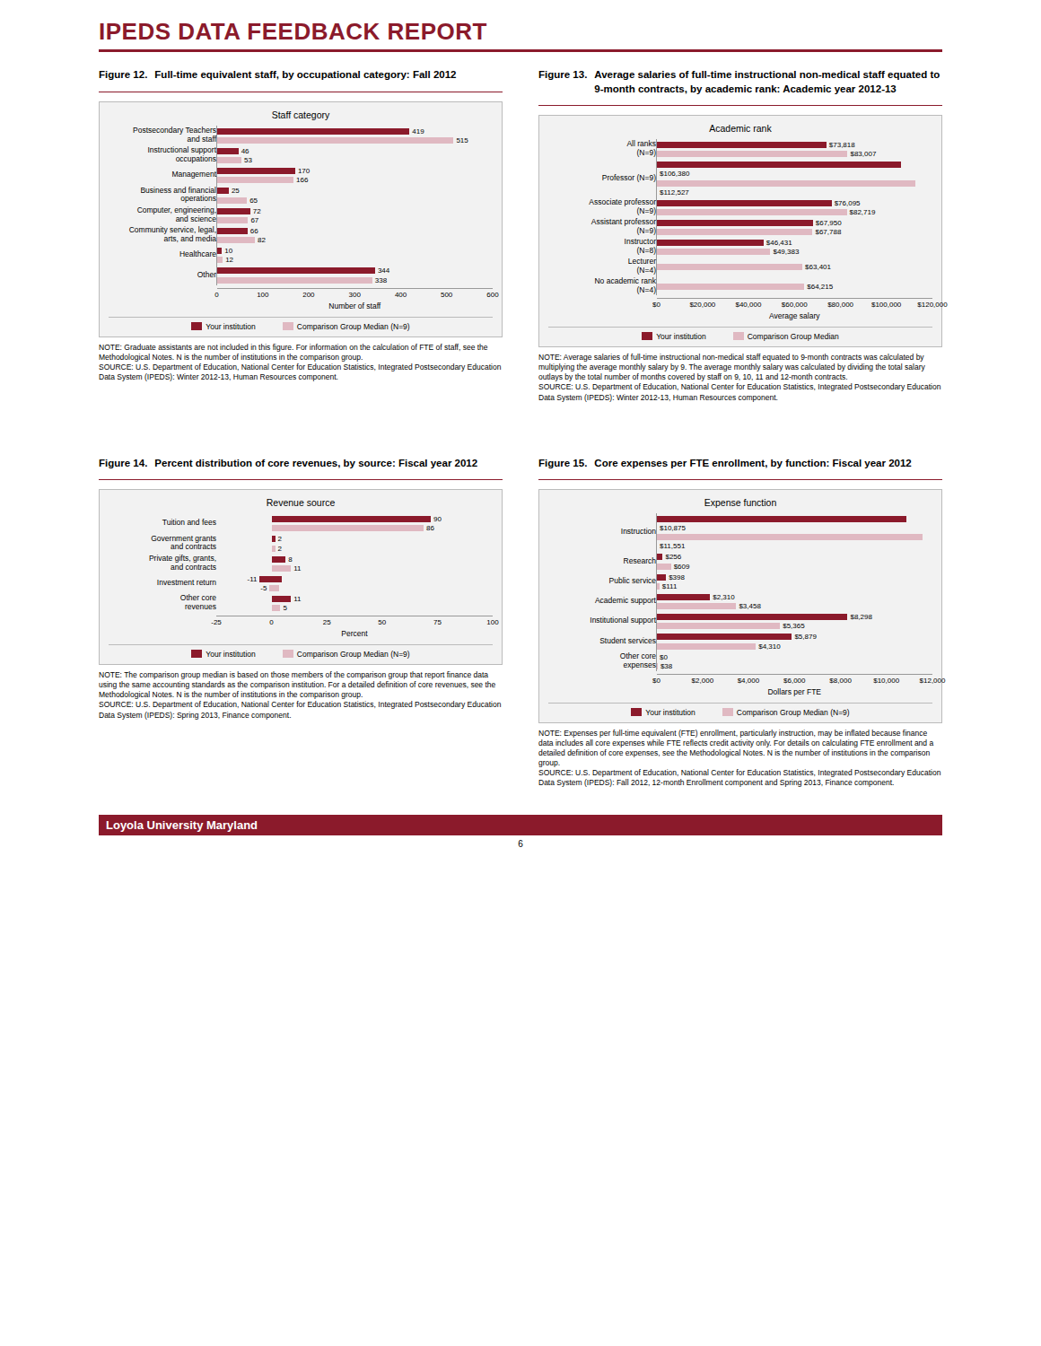IPEDS DATA FEEDBACK REPORT
Figure 12. Full-time equivalent staff, by occupational category: Fall 2012
Staff category
| Postsecondary Teachers and staff | 419 515 |
| Instructional support occupations | 46 53 |
| Management | 170 166 |
| Business and financial operations | 25 65 |
| Computer, engineering, and science | 72 67 |
| Community service, legal, arts, and media | 66 82 |
| Healthcare | 10 12 |
| Other | 344 338 |
| | 0 100 200 300 400 500 600 Number of staff |
Your institution Comparison Group Median (N=9)
NOTE: Graduate assistants are not included in this figure. For information on the calculation of FTE of staff, see the Methodological Notes. N is the number of institutions in the comparison group.
SOURCE: U.S. Department of Education, National Center for Education Statistics, Integrated Postsecondary Education Data System (IPEDS): Winter 2012-13, Human Resources component.
Figure 13. Average salaries of full-time instructional non-medical staff equated to 9-month contracts, by academic rank: Academic year 2012-13
Academic rank
| All ranks (N=9) | $73,818 $83,007 |
| Professor (N=9) | $106,380 $112,527 |
| Associate professor (N=9) | $76,095 $82,719 |
| Assistant professor (N=9) | $67,950 $67,788 |
| Instructor (N=8) | $46,431 $49,383 |
| Lecturer (N=4) | $63,401 |
| No academic rank (N=4) | $64,215 |
| | $0 $20,000 $40,000 $60,000 $80,000 $100,000 $120,000 Average salary |
Your institution Comparison Group Median
NOTE: Average salaries of full-time instructional non-medical staff equated to 9-month contracts was calculated by multiplying the average monthly salary by 9. The average monthly salary was calculated by dividing the total salary outlays by the total number of months covered by staff on 9, 10, 11 and 12-month contracts.
SOURCE: U.S. Department of Education, National Center for Education Statistics, Integrated Postsecondary Education Data System (IPEDS): Winter 2012-13, Human Resources component.
Figure 14. Percent distribution of core revenues, by source: Fiscal year 2012
Revenue source
| Tuition and fees | 90 86 |
| Government grants and contracts | 2 2 |
| Private gifts, grants, and contracts | 8 11 |
| Investment return | -11 -5 |
| Other core revenues | 11 5 |
| | -25 0 25 50 75 100 Percent |
Your institution Comparison Group Median (N=9)
NOTE: The comparison group median is based on those members of the comparison group that report finance data using the same accounting standards as the comparison institution. For a detailed definition of core revenues, see the Methodological Notes. N is the number of institutions in the comparison group.
SOURCE: U.S. Department of Education, National Center for Education Statistics, Integrated Postsecondary Education Data System (IPEDS): Spring 2013, Finance component.
Figure 15. Core expenses per FTE enrollment, by function: Fiscal year 2012
Expense function
| Instruction | $10,875 $11,551 |
| Research | $256 $609 |
| Public service | $398 $111 |
| Academic support | $2,310 $3,458 |
| Institutional support | $8,298 $5,365 |
| Student services | $5,879 $4,310 |
| Other core expenses | $0 $38 |
| | $0 $2,000 $4,000 $6,000 $8,000 $10,000 $12,000 Dollars per FTE |
Your institution Comparison Group Median (N=9)
NOTE: Expenses per full-time equivalent (FTE) enrollment, particularly instruction, may be inflated because finance data includes all core expenses while FTE reflects credit activity only. For details on calculating FTE enrollment and a detailed definition of core expenses, see the Methodological Notes. N is the number of institutions in the comparison group.
SOURCE: U.S. Department of Education, National Center for Education Statistics, Integrated Postsecondary Education Data System (IPEDS): Fall 2012, 12-month Enrollment component and Spring 2013, Finance component.
Loyola University Maryland
6